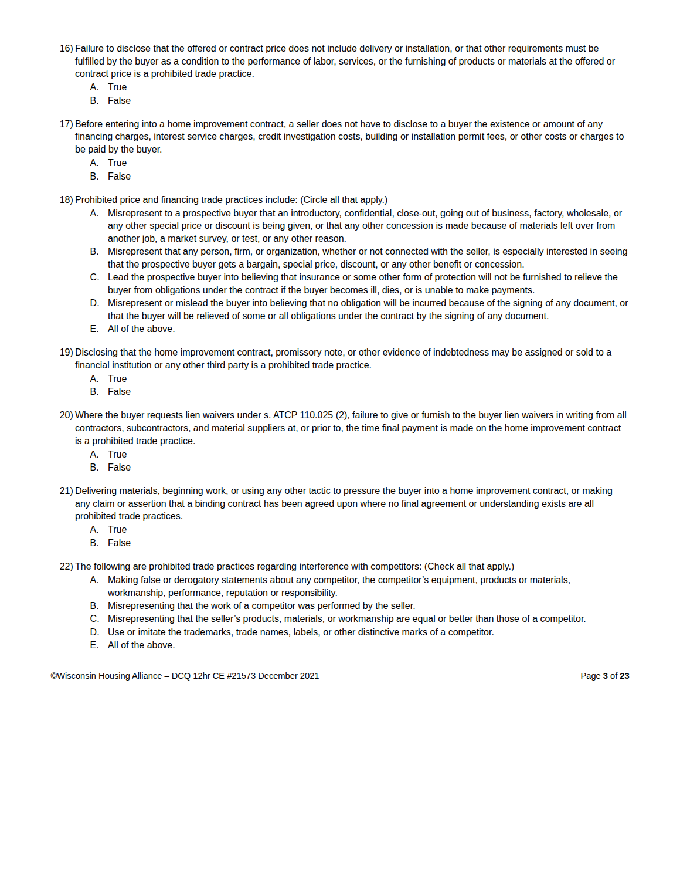16) Failure to disclose that the offered or contract price does not include delivery or installation, or that other requirements must be fulfilled by the buyer as a condition to the performance of labor, services, or the furnishing of products or materials at the offered or contract price is a prohibited trade practice.
A. True
B. False
17) Before entering into a home improvement contract, a seller does not have to disclose to a buyer the existence or amount of any financing charges, interest service charges, credit investigation costs, building or installation permit fees, or other costs or charges to be paid by the buyer.
A. True
B. False
18) Prohibited price and financing trade practices include: (Circle all that apply.)
A. Misrepresent to a prospective buyer that an introductory, confidential, close-out, going out of business, factory, wholesale, or any other special price or discount is being given, or that any other concession is made because of materials left over from another job, a market survey, or test, or any other reason.
B. Misrepresent that any person, firm, or organization, whether or not connected with the seller, is especially interested in seeing that the prospective buyer gets a bargain, special price, discount, or any other benefit or concession.
C. Lead the prospective buyer into believing that insurance or some other form of protection will not be furnished to relieve the buyer from obligations under the contract if the buyer becomes ill, dies, or is unable to make payments.
D. Misrepresent or mislead the buyer into believing that no obligation will be incurred because of the signing of any document, or that the buyer will be relieved of some or all obligations under the contract by the signing of any document.
E. All of the above.
19) Disclosing that the home improvement contract, promissory note, or other evidence of indebtedness may be assigned or sold to a financial institution or any other third party is a prohibited trade practice.
A. True
B. False
20) Where the buyer requests lien waivers under s. ATCP 110.025 (2), failure to give or furnish to the buyer lien waivers in writing from all contractors, subcontractors, and material suppliers at, or prior to, the time final payment is made on the home improvement contract is a prohibited trade practice.
A. True
B. False
21) Delivering materials, beginning work, or using any other tactic to pressure the buyer into a home improvement contract, or making any claim or assertion that a binding contract has been agreed upon where no final agreement or understanding exists are all prohibited trade practices.
A. True
B. False
22) The following are prohibited trade practices regarding interference with competitors: (Check all that apply.)
A. Making false or derogatory statements about any competitor, the competitor’s equipment, products or materials, workmanship, performance, reputation or responsibility.
B. Misrepresenting that the work of a competitor was performed by the seller.
C. Misrepresenting that the seller’s products, materials, or workmanship are equal or better than those of a competitor.
D. Use or imitate the trademarks, trade names, labels, or other distinctive marks of a competitor.
E. All of the above.
©Wisconsin Housing Alliance – DCQ 12hr CE #21573 December 2021
Page 3 of 23